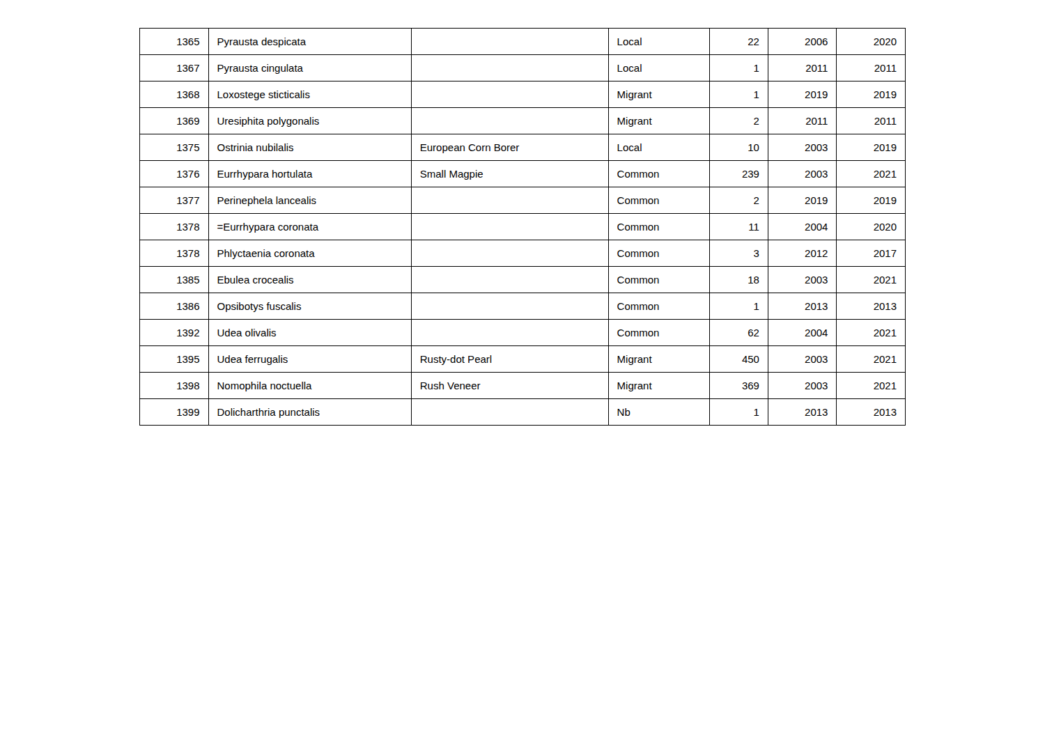| 1365 | Pyrausta despicata | | Local | 22 | 2006 | 2020 |
| 1367 | Pyrausta cingulata | | Local | 1 | 2011 | 2011 |
| 1368 | Loxostege sticticalis | | Migrant | 1 | 2019 | 2019 |
| 1369 | Uresiphita polygonalis | | Migrant | 2 | 2011 | 2011 |
| 1375 | Ostrinia nubilalis | European Corn Borer | Local | 10 | 2003 | 2019 |
| 1376 | Eurrhypara hortulata | Small Magpie | Common | 239 | 2003 | 2021 |
| 1377 | Perinephela lancealis | | Common | 2 | 2019 | 2019 |
| 1378 | =Eurrhypara coronata | | Common | 11 | 2004 | 2020 |
| 1378 | Phlyctaenia coronata | | Common | 3 | 2012 | 2017 |
| 1385 | Ebulea crocealis | | Common | 18 | 2003 | 2021 |
| 1386 | Opsibotys fuscalis | | Common | 1 | 2013 | 2013 |
| 1392 | Udea olivalis | | Common | 62 | 2004 | 2021 |
| 1395 | Udea ferrugalis | Rusty-dot Pearl | Migrant | 450 | 2003 | 2021 |
| 1398 | Nomophila noctuella | Rush Veneer | Migrant | 369 | 2003 | 2021 |
| 1399 | Dolicharthria punctalis | | Nb | 1 | 2013 | 2013 |